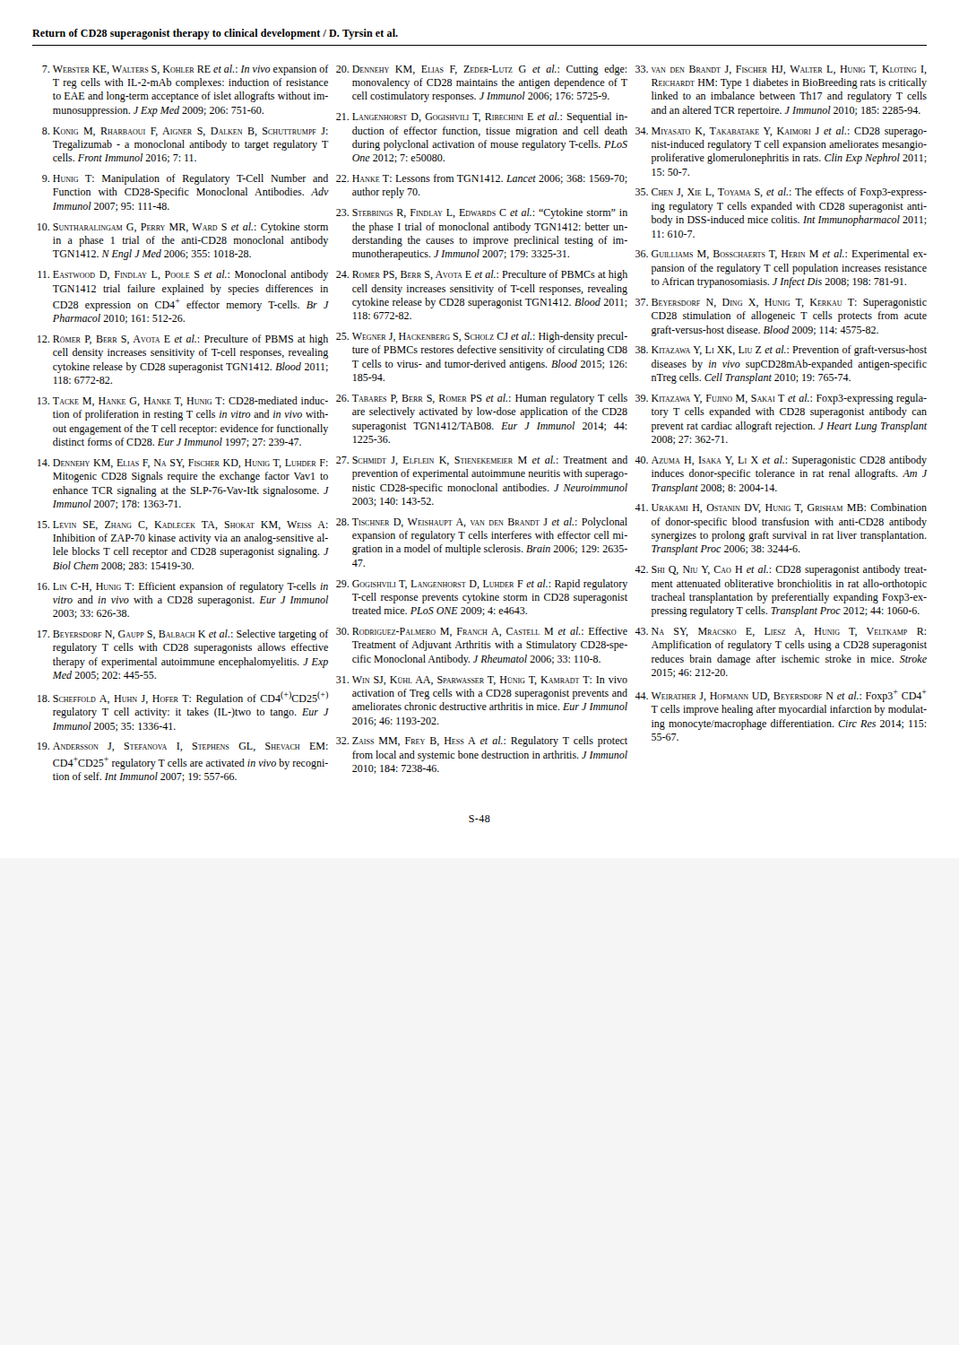Return of CD28 superagonist therapy to clinical development / D. Tyrsin et al.
Webster KE, Walters S, Kohler RE et al.: In vivo expansion of T reg cells with IL-2-mAb complexes: induction of resistance to EAE and long-term acceptance of islet allografts without immunosuppression. J Exp Med 2009; 206: 751-60.
Konig M, Rharbaoui F, Aigner S, Dalken B, Schuttrumpf J: Tregalizumab - a monoclonal antibody to target regulatory T cells. Front Immunol 2016; 7: 11.
Hunig T: Manipulation of Regulatory T-Cell Number and Function with CD28-Specific Monoclonal Antibodies. Adv Immunol 2007; 95: 111-48.
Suntharalingam G, Perry MR, Ward S et al.: Cytokine storm in a phase 1 trial of the anti-CD28 monoclonal antibody TGN1412. N Engl J Med 2006; 355: 1018-28.
Eastwood D, Findlay L, Poole S et al.: Monoclonal antibody TGN1412 trial failure explained by species differences in CD28 expression on CD4+ effector memory T-cells. Br J Pharmacol 2010; 161: 512-26.
Römer P, Berr S, Avota E et al.: Preculture of PBMS at high cell density increases sensitivity of T-cell responses, revealing cytokine release by CD28 superagonist TGN1412. Blood 2011; 118: 6772-82.
Tacke M, Hanke G, Hanke T, Hunig T: CD28-mediated induction of proliferation in resting T cells in vitro and in vivo without engagement of the T cell receptor: evidence for functionally distinct forms of CD28. Eur J Immunol 1997; 27: 239-47.
Dennehy KM, Elias F, Na SY, Fischer KD, Hunig T, Luhder F: Mitogenic CD28 Signals require the exchange factor Vav1 to enhance TCR signaling at the SLP-76-Vav-Itk signalosome. J Immunol 2007; 178: 1363-71.
Levin SE, Zhang C, Kadlecek TA, Shokat KM, Weiss A: Inhibition of ZAP-70 kinase activity via an analog-sensitive allele blocks T cell receptor and CD28 superagonist signaling. J Biol Chem 2008; 283: 15419-30.
Lin C-H, Hunig T: Efficient expansion of regulatory T-cells in vitro and in vivo with a CD28 superagonist. Eur J Immunol 2003; 33: 626-38.
Beyersdorf N, Gaupp S, Balbach K et al.: Selective targeting of regulatory T cells with CD28 superagonists allows effective therapy of experimental autoimmune encephalomyelitis. J Exp Med 2005; 202: 445-55.
Scheffold A, Huhn J, Hofer T: Regulation of CD4(+)CD25(+) regulatory T cell activity: it takes (IL-)two to tango. Eur J Immunol 2005; 35: 1336-41.
Andersson J, Stefanova I, Stephens GL, Shevach EM: CD4+CD25+ regulatory T cells are activated in vivo by recognition of self. Int Immunol 2007; 19: 557-66.
Dennehy KM, Elias F, Zeder-Lutz G et al.: Cutting edge: monovalency of CD28 maintains the antigen dependence of T cell costimulatory responses. J Immunol 2006; 176: 5725-9.
Langenhorst D, Gogishvili T, Ribechini E et al.: Sequential induction of effector function, tissue migration and cell death during polyclonal activation of mouse regulatory T-cells. PLoS One 2012; 7: e50080.
Hanke T: Lessons from TGN1412. Lancet 2006; 368: 1569-70; author reply 70.
Stebbings R, Findlay L, Edwards C et al.: “Cytokine storm” in the phase I trial of monoclonal antibody TGN1412: better understanding the causes to improve preclinical testing of immunotherapeutics. J Immunol 2007; 179: 3325-31.
Romer PS, Berr S, Avota E et al.: Preculture of PBMCs at high cell density increases sensitivity of T-cell responses, revealing cytokine release by CD28 superagonist TGN1412. Blood 2011; 118: 6772-82.
Wegner J, Hackenberg S, Scholz CJ et al.: High-density preculture of PBMCs restores defective sensitivity of circulating CD8 T cells to virus- and tumor-derived antigens. Blood 2015; 126: 185-94.
Tabares P, Berr S, Romer PS et al.: Human regulatory T cells are selectively activated by low-dose application of the CD28 superagonist TGN1412/TAB08. Eur J Immunol 2014; 44: 1225-36.
Schmidt J, Elflein K, Stienekemeier M et al.: Treatment and prevention of experimental autoimmune neuritis with superagonistic CD28-specific monoclonal antibodies. J Neuroimmunol 2003; 140: 143-52.
Tischner D, Weishaupt A, van den Brandt J et al.: Polyclonal expansion of regulatory T cells interferes with effector cell migration in a model of multiple sclerosis. Brain 2006; 129: 2635-47.
Gogishvili T, Langenhorst D, Luhder F et al.: Rapid regulatory T-cell response prevents cytokine storm in CD28 superagonist treated mice. PLoS ONE 2009; 4: e4643.
Rodriguez-Palmero M, Franch A, Castell M et al.: Effective Treatment of Adjuvant Arthritis with a Stimulatory CD28-specific Monoclonal Antibody. J Rheumatol 2006; 33: 110-8.
Win SJ, Kühl AA, Sparwasser T, Hünig T, Kamradt T: In vivo activation of Treg cells with a CD28 superagonist prevents and ameliorates chronic destructive arthritis in mice. Eur J Immunol 2016; 46: 1193-202.
Zaiss MM, Frey B, Hess A et al.: Regulatory T cells protect from local and systemic bone destruction in arthritis. J Immunol 2010; 184: 7238-46.
van den Brandt J, Fischer HJ, Walter L, Hunig T, Kloting I, Reichardt HM: Type 1 diabetes in BioBreeding rats is critically linked to an imbalance between Th17 and regulatory T cells and an altered TCR repertoire. J Immunol 2010; 185: 2285-94.
Miyasato K, Takabatake Y, Kaimori J et al.: CD28 superagonist-induced regulatory T cell expansion ameliorates mesangioproliferative glomerulonephritis in rats. Clin Exp Nephrol 2011; 15: 50-7.
Chen J, Xie L, Toyama S, et al.: The effects of Foxp3-expressing regulatory T cells expanded with CD28 superagonist antibody in DSS-induced mice colitis. Int Immunopharmacol 2011; 11: 610-7.
Guilliams M, Bosschaerts T, Herin M et al.: Experimental expansion of the regulatory T cell population increases resistance to African trypanosomiasis. J Infect Dis 2008; 198: 781-91.
Beyersdorf N, Ding X, Hunig T, Kerkau T: Superagonistic CD28 stimulation of allogeneic T cells protects from acute graft-versus-host disease. Blood 2009; 114: 4575-82.
Kitazawa Y, Li XK, Liu Z et al.: Prevention of graft-versus-host diseases by in vivo supCD28mAb-expanded antigen-specific nTreg cells. Cell Transplant 2010; 19: 765-74.
Kitazawa Y, Fujino M, Sakai T et al.: Foxp3-expressing regulatory T cells expanded with CD28 superagonist antibody can prevent rat cardiac allograft rejection. J Heart Lung Transplant 2008; 27: 362-71.
Azuma H, Isaka Y, Li X et al.: Superagonistic CD28 antibody induces donor-specific tolerance in rat renal allografts. Am J Transplant 2008; 8: 2004-14.
Urakami H, Ostanin DV, Hunig T, Grisham MB: Combination of donor-specific blood transfusion with anti-CD28 antibody synergizes to prolong graft survival in rat liver transplantation. Transplant Proc 2006; 38: 3244-6.
Shi Q, Niu Y, Cao H et al.: CD28 superagonist antibody treatment attenuated obliterative bronchiolitis in rat allo-orthotopic tracheal transplantation by preferentially expanding Foxp3-expressing regulatory T cells. Transplant Proc 2012; 44: 1060-6.
Na SY, Mracsko E, Liesz A, Hunig T, Veltkamp R: Amplification of regulatory T cells using a CD28 superagonist reduces brain damage after ischemic stroke in mice. Stroke 2015; 46: 212-20.
Weirather J, Hofmann UD, Beyersdorf N et al.: Foxp3+ CD4+ T cells improve healing after myocardial infarction by modulating monocyte/macrophage differentiation. Circ Res 2014; 115: 55-67.
S-48